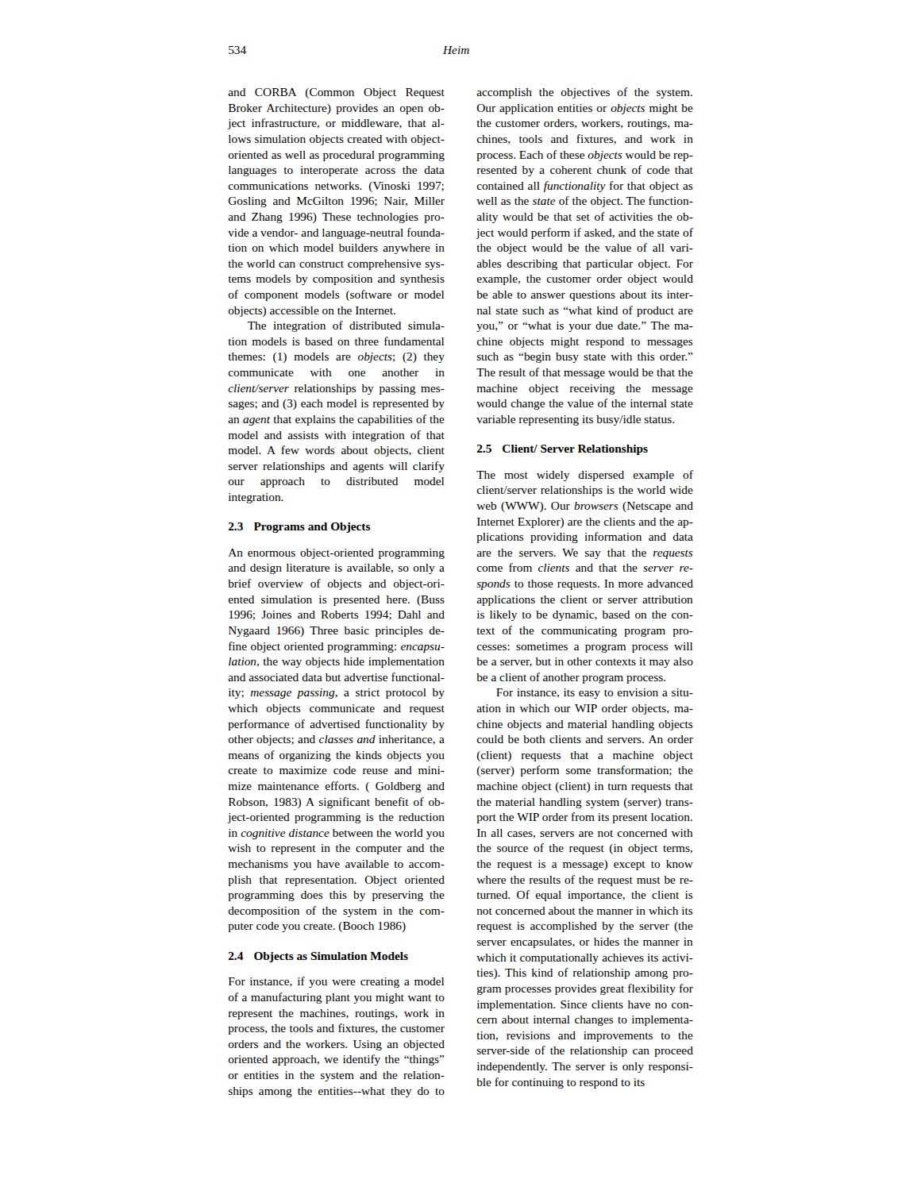534
Heim
and CORBA (Common Object Request Broker Architecture) provides an open object infrastructure, or middleware, that allows simulation objects created with object-oriented as well as procedural programming languages to interoperate across the data communications networks. (Vinoski 1997; Gosling and McGilton 1996; Nair, Miller and Zhang 1996) These technologies provide a vendor- and language-neutral foundation on which model builders anywhere in the world can construct comprehensive systems models by composition and synthesis of component models (software or model objects) accessible on the Internet.
The integration of distributed simulation models is based on three fundamental themes: (1) models are objects; (2) they communicate with one another in client/server relationships by passing messages; and (3) each model is represented by an agent that explains the capabilities of the model and assists with integration of that model. A few words about objects, client server relationships and agents will clarify our approach to distributed model integration.
2.3 Programs and Objects
An enormous object-oriented programming and design literature is available, so only a brief overview of objects and object-oriented simulation is presented here. (Buss 1996; Joines and Roberts 1994; Dahl and Nygaard 1966) Three basic principles define object oriented programming: encapsulation, the way objects hide implementation and associated data but advertise functionality; message passing, a strict protocol by which objects communicate and request performance of advertised functionality by other objects; and classes and inheritance, a means of organizing the kinds objects you create to maximize code reuse and minimize maintenance efforts. ( Goldberg and Robson, 1983) A significant benefit of object-oriented programming is the reduction in cognitive distance between the world you wish to represent in the computer and the mechanisms you have available to accomplish that representation. Object oriented programming does this by preserving the decomposition of the system in the computer code you create. (Booch 1986)
2.4 Objects as Simulation Models
For instance, if you were creating a model of a manufacturing plant you might want to represent the machines, routings, work in process, the tools and fixtures, the customer orders and the workers. Using an objected oriented approach, we identify the “things” or entities in the system and the relationships among the entities--what they do to accomplish the objectives of the system. Our application entities or objects might be the customer orders, workers, routings, machines, tools and fixtures, and work in process. Each of these objects would be represented by a coherent chunk of code that contained all functionality for that object as well as the state of the object. The functionality would be that set of activities the object would perform if asked, and the state of the object would be the value of all variables describing that particular object. For example, the customer order object would be able to answer questions about its internal state such as “what kind of product are you,” or “what is your due date.” The machine objects might respond to messages such as “begin busy state with this order.” The result of that message would be that the machine object receiving the message would change the value of the internal state variable representing its busy/idle status.
2.5 Client/ Server Relationships
The most widely dispersed example of client/server relationships is the world wide web (WWW). Our browsers (Netscape and Internet Explorer) are the clients and the applications providing information and data are the servers. We say that the requests come from clients and that the server responds to those requests. In more advanced applications the client or server attribution is likely to be dynamic, based on the context of the communicating program processes: sometimes a program process will be a server, but in other contexts it may also be a client of another program process.
For instance, its easy to envision a situation in which our WIP order objects, machine objects and material handling objects could be both clients and servers. An order (client) requests that a machine object (server) perform some transformation; the machine object (client) in turn requests that the material handling system (server) transport the WIP order from its present location. In all cases, servers are not concerned with the source of the request (in object terms, the request is a message) except to know where the results of the request must be returned. Of equal importance, the client is not concerned about the manner in which its request is accomplished by the server (the server encapsulates, or hides the manner in which it computationally achieves its activities). This kind of relationship among program processes provides great flexibility for implementation. Since clients have no concern about internal changes to implementation, revisions and improvements to the server-side of the relationship can proceed independently. The server is only responsible for continuing to respond to its